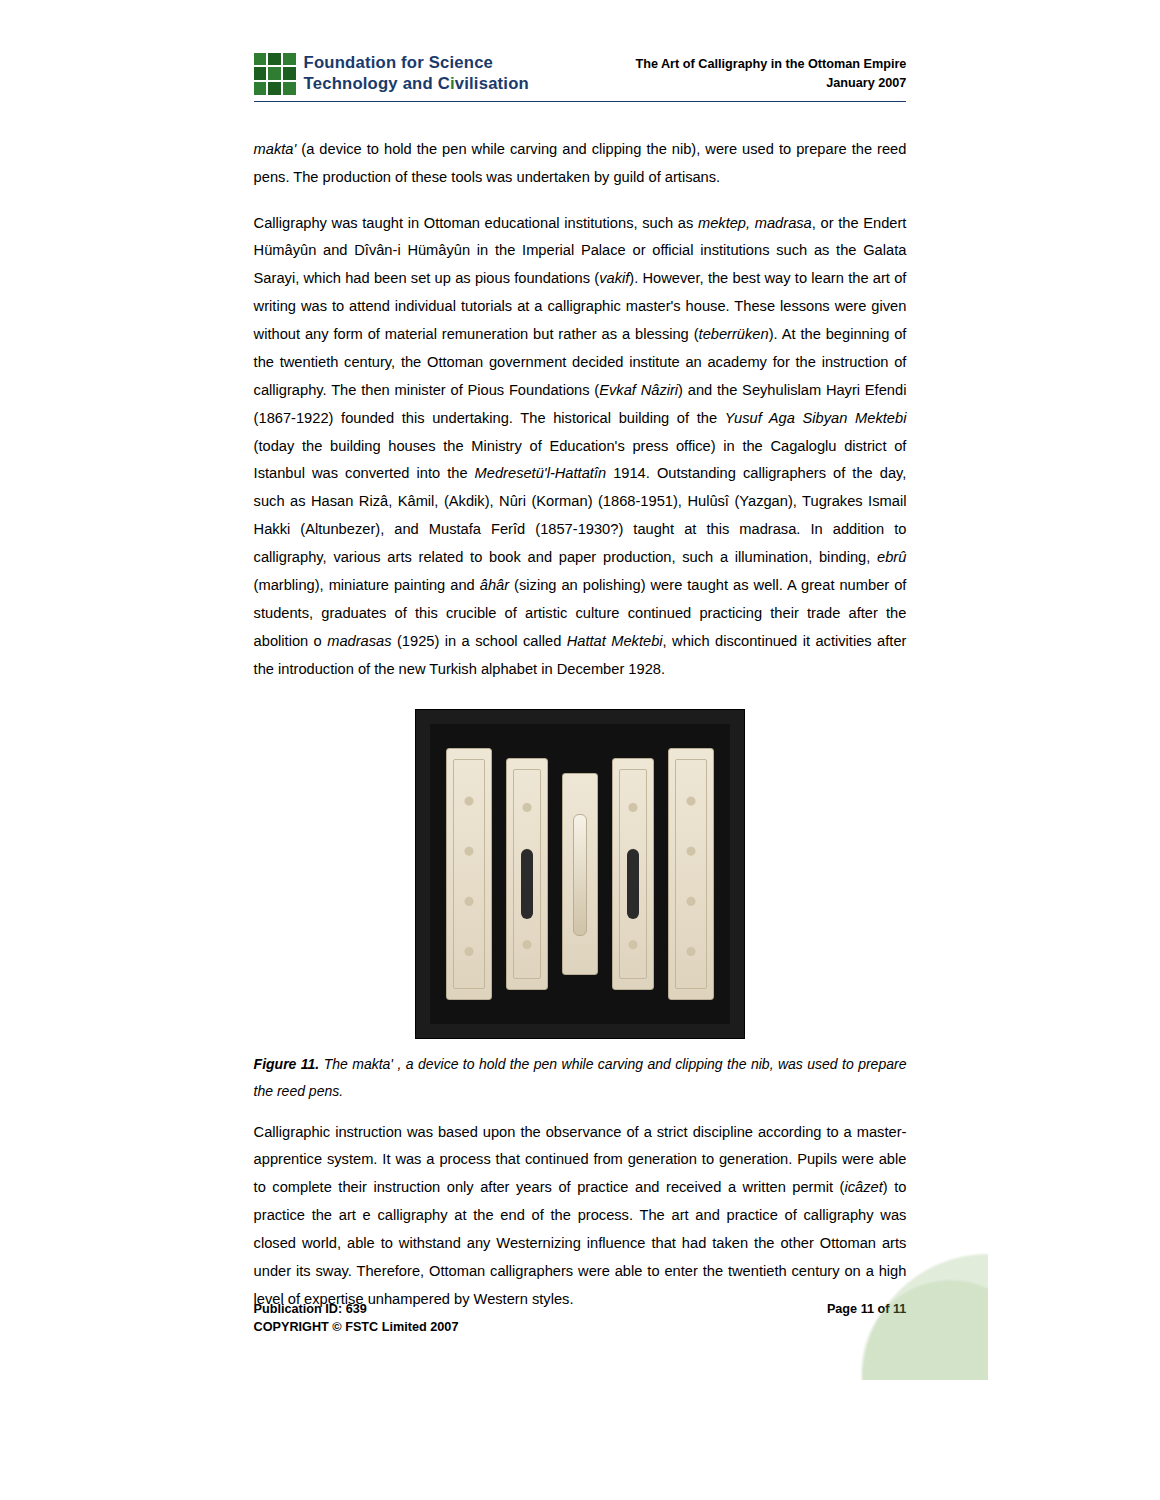Foundation for Science
Technology and Civilisation
The Art of Calligraphy in the Ottoman Empire
January 2007
makta' (a device to hold the pen while carving and clipping the nib), were used to prepare the reed pens. The production of these tools was undertaken by guild of artisans.
Calligraphy was taught in Ottoman educational institutions, such as mektep, madrasa, or the Endert Hümâyûn and Dîvân-i Hümâyûn in the Imperial Palace or official institutions such as the Galata Sarayi, which had been set up as pious foundations (vakif). However, the best way to learn the art of writing was to attend individual tutorials at a calligraphic master's house. These lessons were given without any form of material remuneration but rather as a blessing (teberrüken). At the beginning of the twentieth century, the Ottoman government decided institute an academy for the instruction of calligraphy. The then minister of Pious Foundations (Evkaf Nâziri) and the Seyhulislam Hayri Efendi (1867-1922) founded this undertaking. The historical building of the Yusuf Aga Sibyan Mektebi (today the building houses the Ministry of Education's press office) in the Cagaloglu district of Istanbul was converted into the Medresetü'l-Hattatîn 1914. Outstanding calligraphers of the day, such as Hasan Rizâ, Kâmil, (Akdik), Nûri (Korman) (1868-1951), Hulûsî (Yazgan), Tugrakes Ismail Hakki (Altunbezer), and Mustafa Ferîd (1857-1930?) taught at this madrasa. In addition to calligraphy, various arts related to book and paper production, such a illumination, binding, ebrû (marbling), miniature painting and âhâr (sizing an polishing) were taught as well. A great number of students, graduates of this crucible of artistic culture continued practicing their trade after the abolition o madrasas (1925) in a school called Hattat Mektebi, which discontinued it activities after the introduction of the new Turkish alphabet in December 1928.
Figure 11. The makta' , a device to hold the pen while carving and clipping the nib, was used to prepare the reed pens.
Calligraphic instruction was based upon the observance of a strict discipline according to a master-apprentice system. It was a process that continued from generation to generation. Pupils were able to complete their instruction only after years of practice and received a written permit (icâzet) to practice the art e calligraphy at the end of the process. The art and practice of calligraphy was closed world, able to withstand any Westernizing influence that had taken the other Ottoman arts under its sway. Therefore, Ottoman calligraphers were able to enter the twentieth century on a high level of expertise unhampered by Western styles.
Publication ID: 639
COPYRIGHT © FSTC Limited 2007
Page 11 of 11